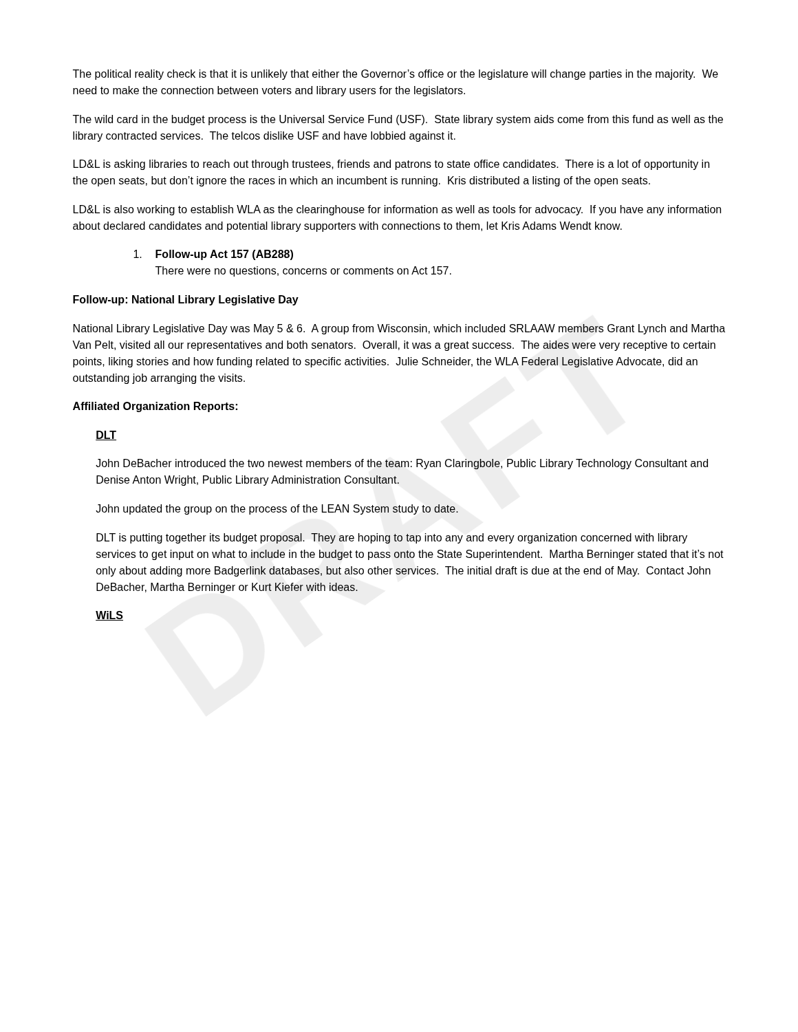DRAFT
The political reality check is that it is unlikely that either the Governor’s office or the legislature will change parties in the majority. We need to make the connection between voters and library users for the legislators.
The wild card in the budget process is the Universal Service Fund (USF). State library system aids come from this fund as well as the library contracted services. The telcos dislike USF and have lobbied against it.
LD&L is asking libraries to reach out through trustees, friends and patrons to state office candidates. There is a lot of opportunity in the open seats, but don’t ignore the races in which an incumbent is running. Kris distributed a listing of the open seats.
LD&L is also working to establish WLA as the clearinghouse for information as well as tools for advocacy. If you have any information about declared candidates and potential library supporters with connections to them, let Kris Adams Wendt know.
Follow-up Act 157 (AB288)
There were no questions, concerns or comments on Act 157.
Follow-up: National Library Legislative Day
National Library Legislative Day was May 5 & 6. A group from Wisconsin, which included SRLAAW members Grant Lynch and Martha Van Pelt, visited all our representatives and both senators. Overall, it was a great success. The aides were very receptive to certain points, liking stories and how funding related to specific activities. Julie Schneider, the WLA Federal Legislative Advocate, did an outstanding job arranging the visits.
Affiliated Organization Reports:
DLT
John DeBacher introduced the two newest members of the team: Ryan Claringbole, Public Library Technology Consultant and Denise Anton Wright, Public Library Administration Consultant.
John updated the group on the process of the LEAN System study to date.
DLT is putting together its budget proposal. They are hoping to tap into any and every organization concerned with library services to get input on what to include in the budget to pass onto the State Superintendent. Martha Berninger stated that it’s not only about adding more Badgerlink databases, but also other services. The initial draft is due at the end of May. Contact John DeBacher, Martha Berninger or Kurt Kiefer with ideas.
WiLS